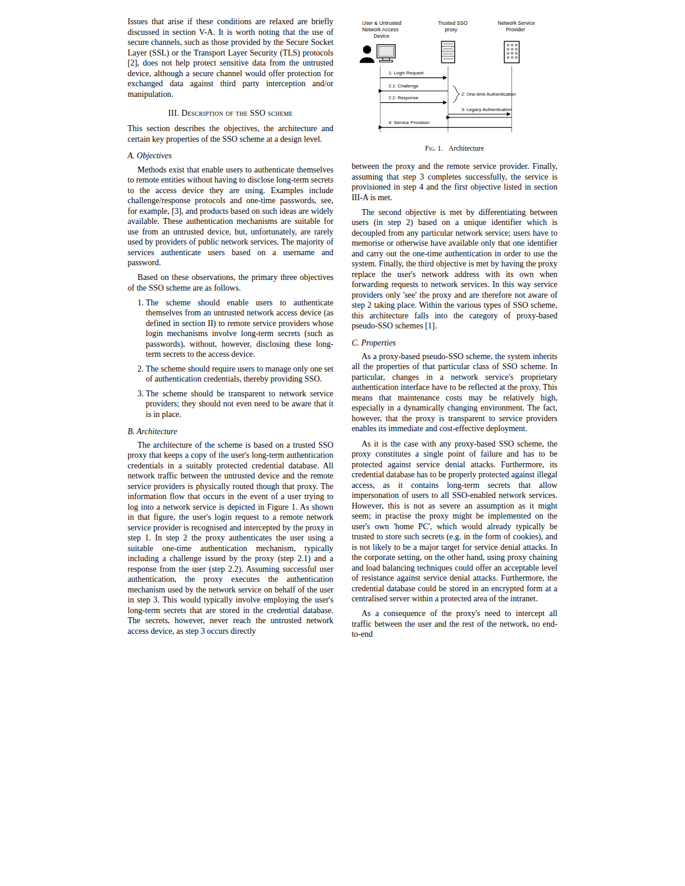Issues that arise if these conditions are relaxed are briefly discussed in section V-A. It is worth noting that the use of secure channels, such as those provided by the Secure Socket Layer (SSL) or the Transport Layer Security (TLS) protocols [2], does not help protect sensitive data from the untrusted device, although a secure channel would offer protection for exchanged data against third party interception and/or manipulation.
III. Description of the SSO scheme
This section describes the objectives, the architecture and certain key properties of the SSO scheme at a design level.
A. Objectives
Methods exist that enable users to authenticate themselves to remote entities without having to disclose long-term secrets to the access device they are using. Examples include challenge/response protocols and one-time passwords, see, for example, [3], and products based on such ideas are widely available. These authentication mechanisms are suitable for use from an untrusted device, but, unfortunately, are rarely used by providers of public network services. The majority of services authenticate users based on a username and password.
Based on these observations, the primary three objectives of the SSO scheme are as follows.
The scheme should enable users to authenticate themselves from an untrusted network access device (as defined in section II) to remote service providers whose login mechanisms involve long-term secrets (such as passwords), without, however, disclosing these long-term secrets to the access device.
The scheme should require users to manage only one set of authentication credentials, thereby providing SSO.
The scheme should be transparent to network service providers; they should not even need to be aware that it is in place.
B. Architecture
The architecture of the scheme is based on a trusted SSO proxy that keeps a copy of the user's long-term authentication credentials in a suitably protected credential database. All network traffic between the untrusted device and the remote service providers is physically routed though that proxy. The information flow that occurs in the event of a user trying to log into a network service is depicted in Figure 1. As shown in that figure, the user's login request to a remote network service provider is recognised and intercepted by the proxy in step 1. In step 2 the proxy authenticates the user using a suitable one-time authentication mechanism, typically including a challenge issued by the proxy (step 2.1) and a response from the user (step 2.2). Assuming successful user authentication, the proxy executes the authentication mechanism used by the network service on behalf of the user in step 3. This would typically involve employing the user's long-term secrets that are stored in the credential database. The secrets, however, never reach the untrusted network access device, as step 3 occurs directly
User & Untrusted Network Access Device Trusted SSO proxy Network Service Provider 1: Login Request 2.1: Challenge 2.2: Response 2: One-time Authentication 3: Legacy Authentication 4: Service Provision
Fig. 1. Architecture
between the proxy and the remote service provider. Finally, assuming that step 3 completes successfully, the service is provisioned in step 4 and the first objective listed in section III-A is met.
The second objective is met by differentiating between users (in step 2) based on a unique identifier which is decoupled from any particular network service; users have to memorise or otherwise have available only that one identifier and carry out the one-time authentication in order to use the system. Finally, the third objective is met by having the proxy replace the user's network address with its own when forwarding requests to network services. In this way service providers only 'see' the proxy and are therefore not aware of step 2 taking place. Within the various types of SSO scheme, this architecture falls into the category of proxy-based pseudo-SSO schemes [1].
C. Properties
As a proxy-based pseudo-SSO scheme, the system inherits all the properties of that particular class of SSO scheme. In particular, changes in a network service's proprietary authentication interface have to be reflected at the proxy. This means that maintenance costs may be relatively high, especially in a dynamically changing environment. The fact, however, that the proxy is transparent to service providers enables its immediate and cost-effective deployment.
As it is the case with any proxy-based SSO scheme, the proxy constitutes a single point of failure and has to be protected against service denial attacks. Furthermore, its credential database has to be properly protected against illegal access, as it contains long-term secrets that allow impersonation of users to all SSO-enabled network services. However, this is not as severe an assumption as it might seem; in practise the proxy might be implemented on the user's own 'home PC', which would already typically be trusted to store such secrets (e.g. in the form of cookies), and is not likely to be a major target for service denial attacks. In the corporate setting, on the other hand, using proxy chaining and load balancing techniques could offer an acceptable level of resistance against service denial attacks. Furthermore, the credential database could be stored in an encrypted form at a centralised server within a protected area of the intranet.
As a consequence of the proxy's need to intercept all traffic between the user and the rest of the network, no end-to-end